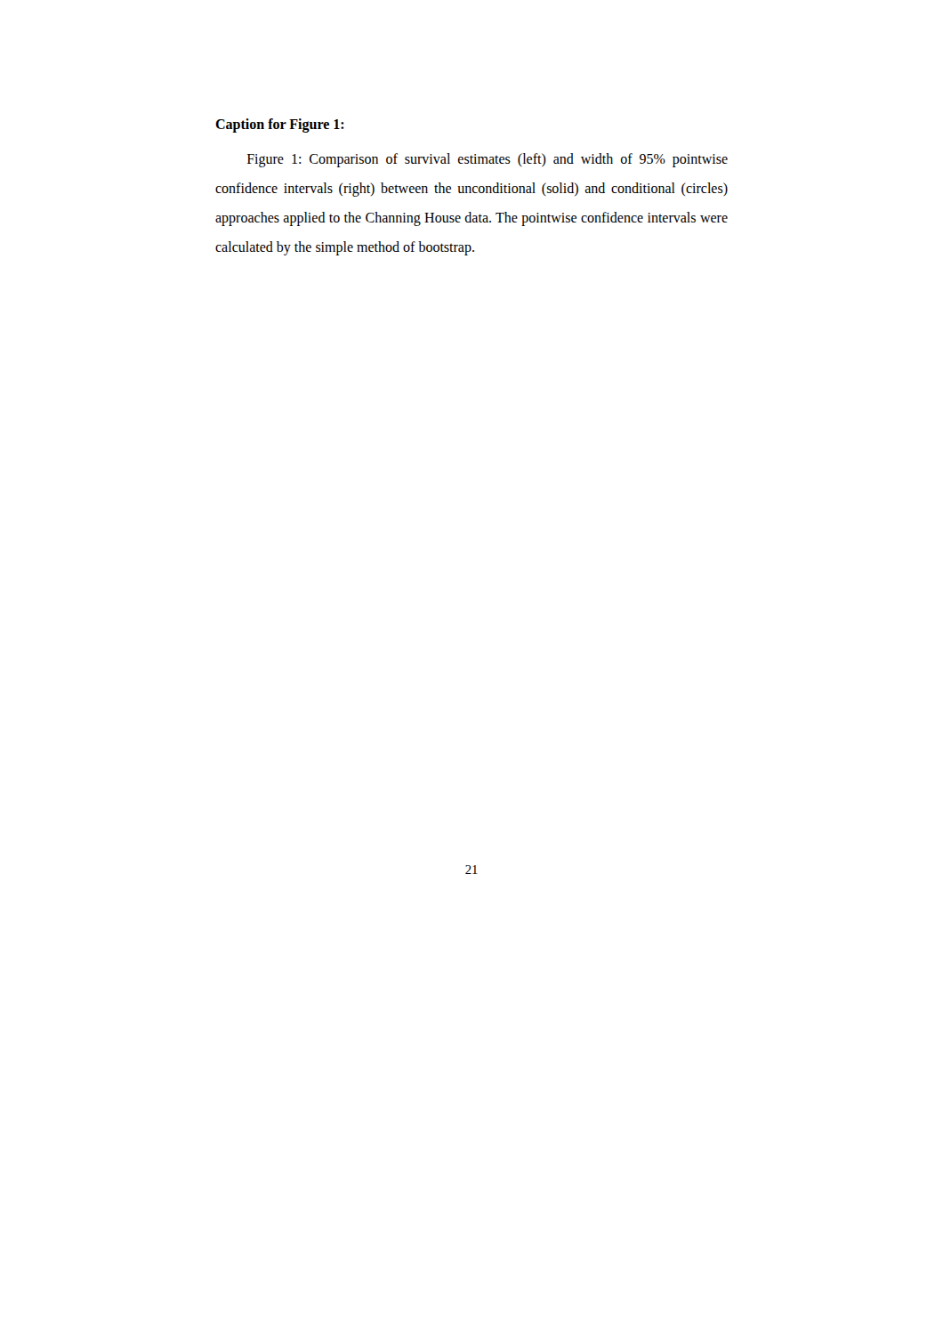Caption for Figure 1:
Figure 1: Comparison of survival estimates (left) and width of 95% pointwise confidence intervals (right) between the unconditional (solid) and conditional (circles) approaches applied to the Channing House data. The pointwise confidence intervals were calculated by the simple method of bootstrap.
21